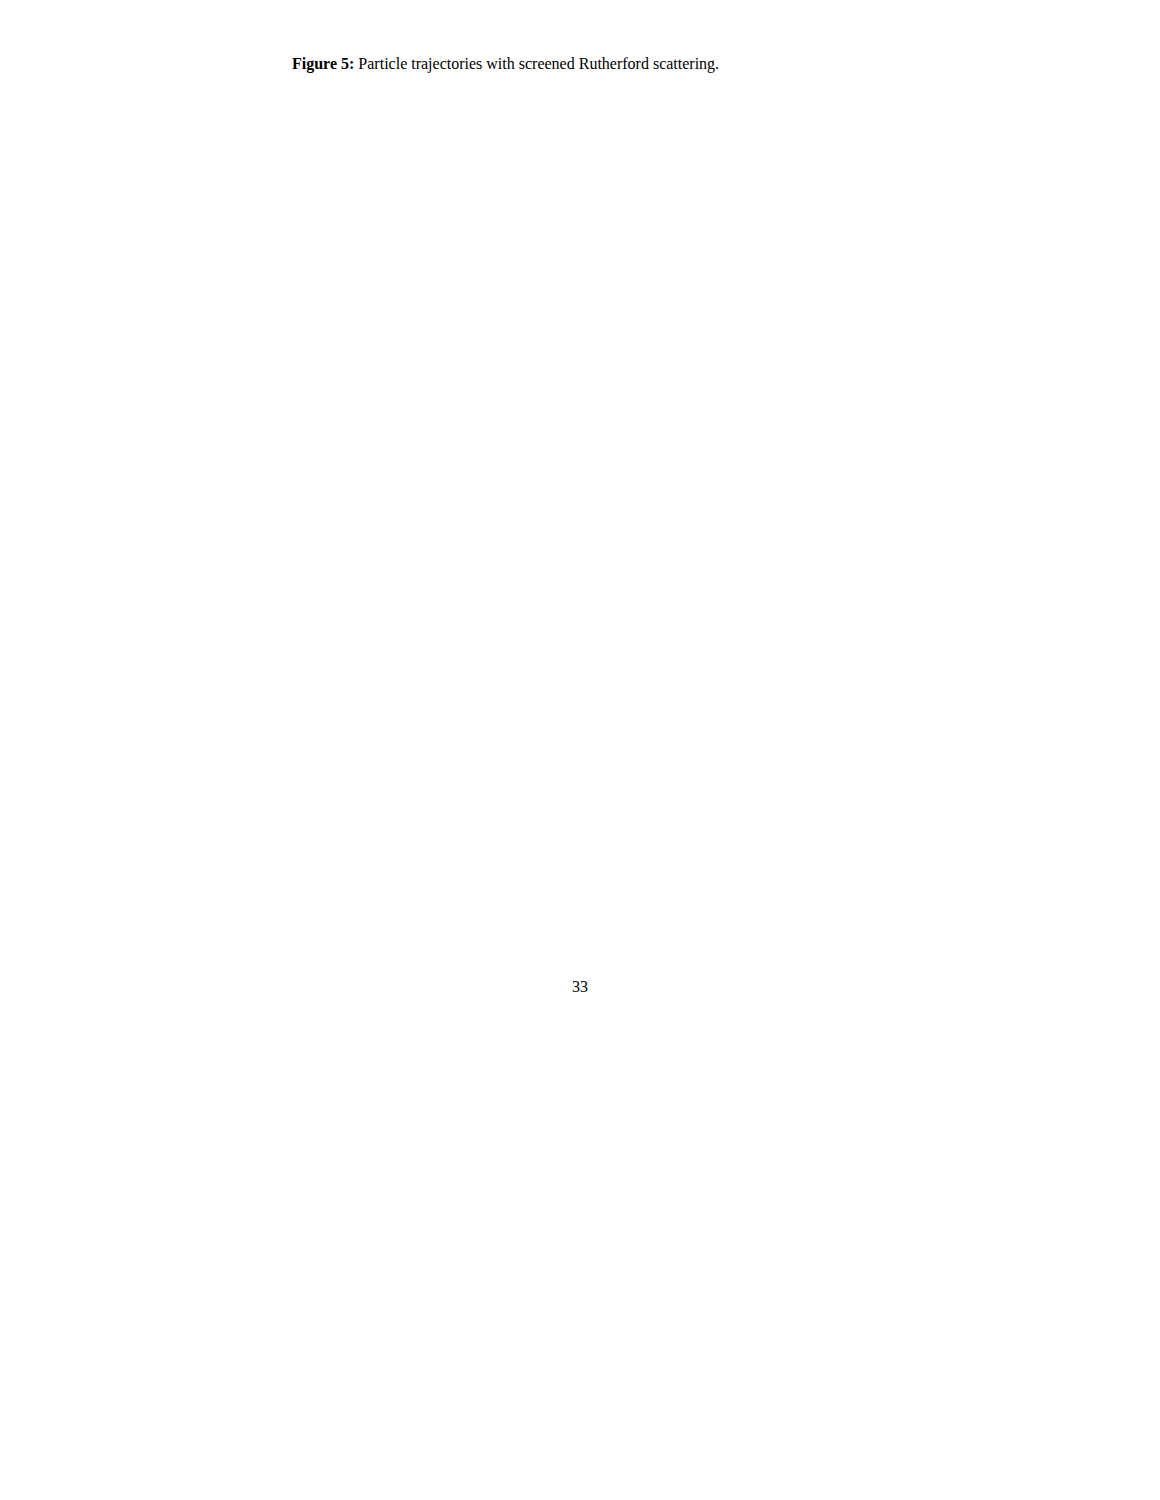Figure 5: Particle trajectories with screened Rutherford scattering.
33